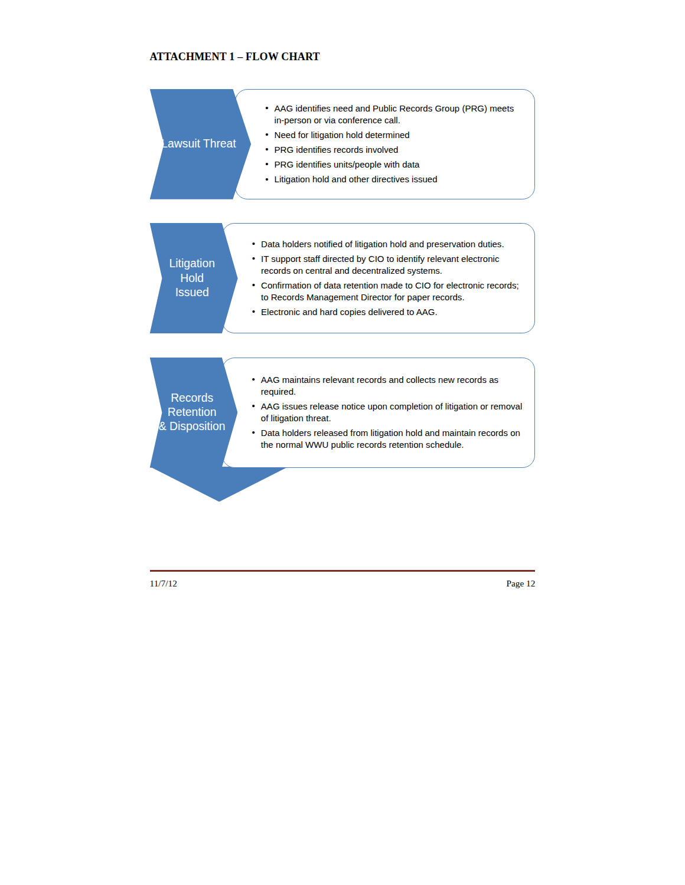ATTACHMENT 1 – FLOW CHART
Lawsuit Threat
AAG identifies need and Public Records Group (PRG) meets in-person or via conference call.
Need for litigation hold determined
PRG identifies records involved
PRG identifies units/people with data
Litigation hold and other directives issued
Litigation Hold
Issued
Data holders notified of litigation hold and preservation duties.
IT support staff directed by CIO to identify relevant electronic records on central and decentralized systems.
Confirmation of data retention made to CIO for electronic records; to Records Management Director for paper records.
Electronic and hard copies delivered to AAG.
Records Retention
& Disposition
AAG maintains relevant records and collects new records as required.
AAG issues release notice upon completion of litigation or removal of litigation threat.
Data holders released from litigation hold and maintain records on the normal WWU public records retention schedule.
11/7/12
Page 12